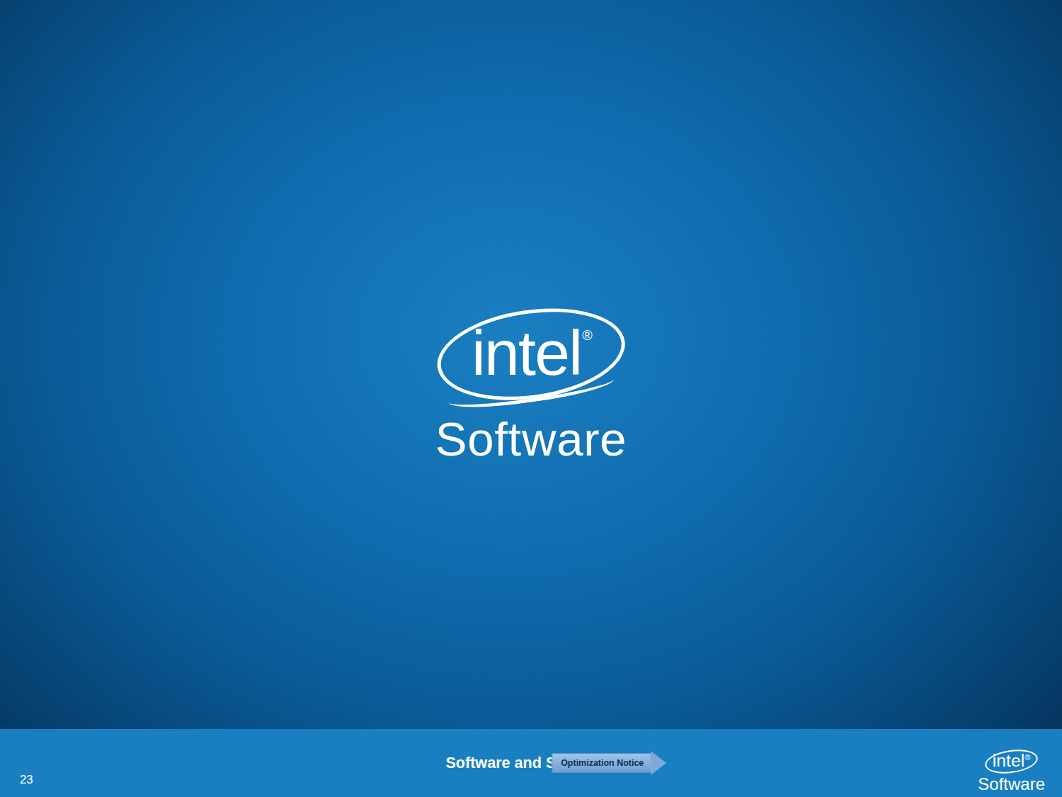intel®
Software
23
Software and Services Group
Optimization Notice
intel® Software